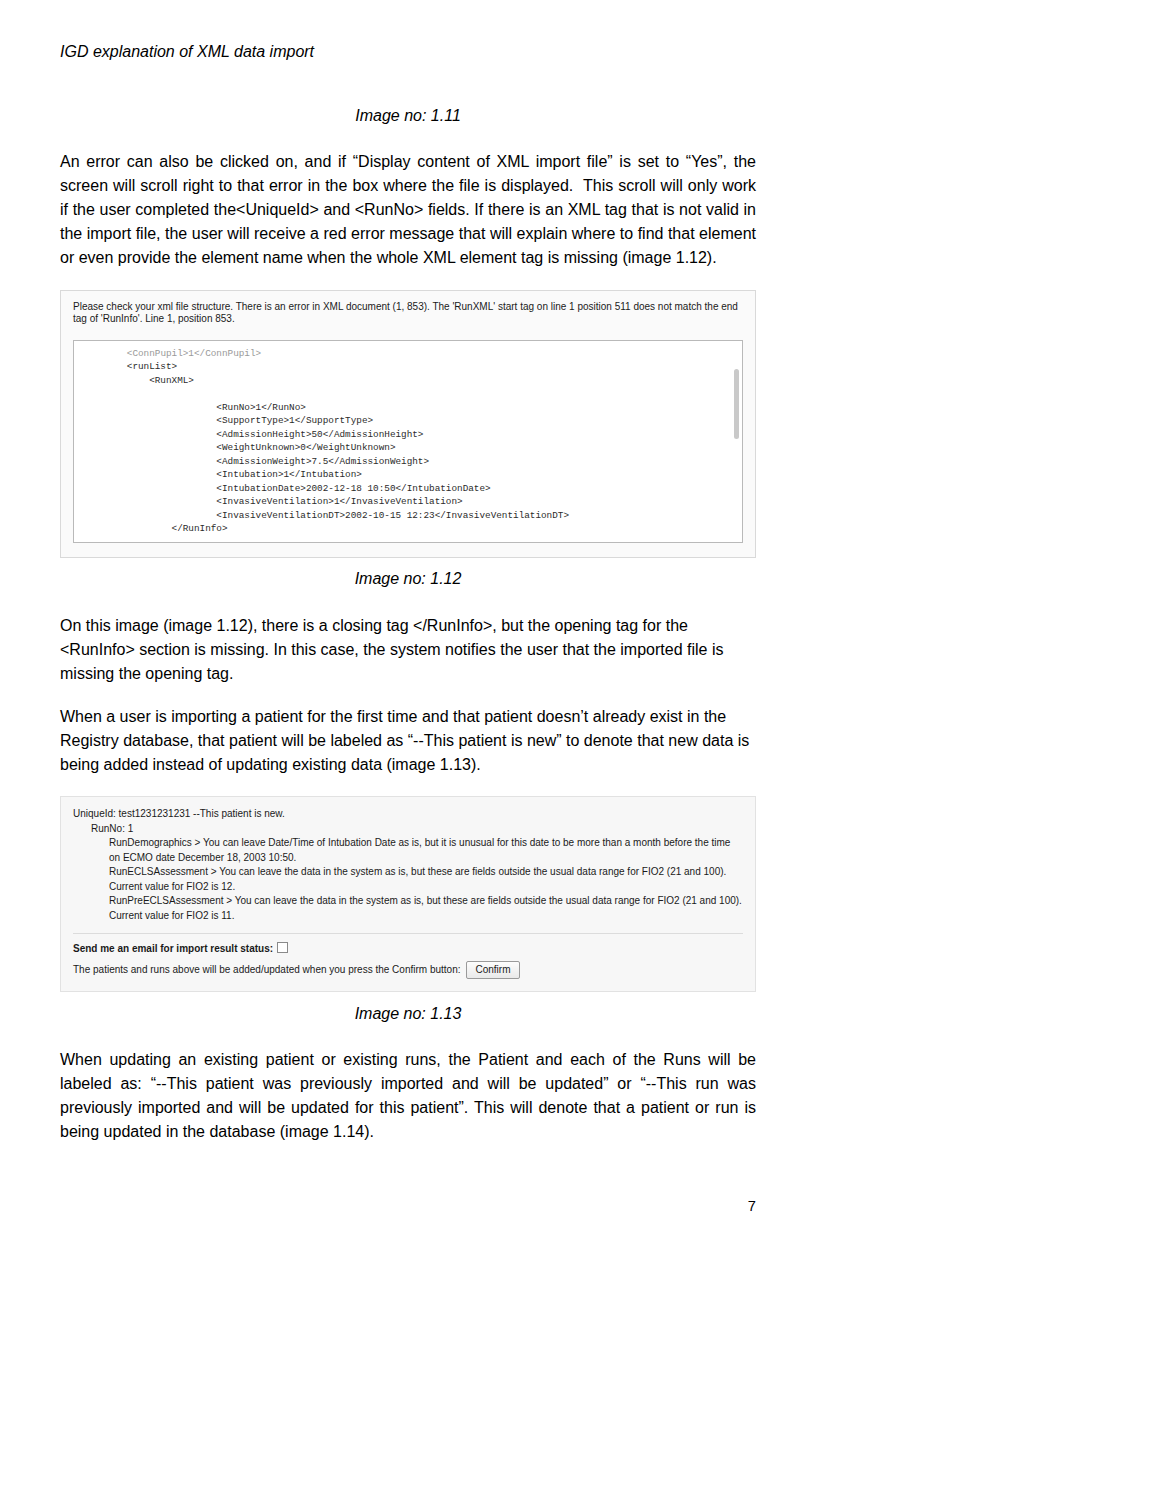IGD explanation of XML data import
Image no: 1.11
An error can also be clicked on, and if “Display content of XML import file” is set to “Yes”, the screen will scroll right to that error in the box where the file is displayed. This scroll will only work if the user completed the<UniqueId> and <RunNo> fields. If there is an XML tag that is not valid in the import file, the user will receive a red error message that will explain where to find that element or even provide the element name when the whole XML element tag is missing (image 1.12).
Please check your xml file structure. There is an error in XML document (1, 853). The 'RunXML' start tag on line 1 position 511 does not match the end tag of 'RunInfo'. Line 1, position 853.
        <ConnPupil>1</ConnPupil>
        <runList>
            <RunXML>

                        <RunNo>1</RunNo>
                        <SupportType>1</SupportType>
                        <AdmissionHeight>50</AdmissionHeight>
                        <WeightUnknown>0</WeightUnknown>
                        <AdmissionWeight>7.5</AdmissionWeight>
                        <Intubation>1</Intubation>
                        <IntubationDate>2002-12-18 10:50</IntubationDate>
                        <InvasiveVentilation>1</InvasiveVentilation>
                        <InvasiveVentilationDT>2002-10-15 12:23</InvasiveVentilationDT>
                </RunInfo>
Image no: 1.12
On this image (image 1.12), there is a closing tag </RunInfo>, but the opening tag for the <RunInfo> section is missing. In this case, the system notifies the user that the imported file is missing the opening tag.
When a user is importing a patient for the first time and that patient doesn’t already exist in the Registry database, that patient will be labeled as “--This patient is new” to denote that new data is being added instead of updating existing data (image 1.13).
UniqueId: test1231231231 --This patient is new.
RunNo: 1
RunDemographics > You can leave Date/Time of Intubation Date as is, but it is unusual for this date to be more than a month before the time on ECMO date December 18, 2003 10:50.
RunECLSAssessment > You can leave the data in the system as is, but these are fields outside the usual data range for FIO2 (21 and 100). Current value for FIO2 is 12.
RunPreECLSAssessment > You can leave the data in the system as is, but these are fields outside the usual data range for FIO2 (21 and 100). Current value for FIO2 is 11.
Send me an email for import result status:
The patients and runs above will be added/updated when you press the Confirm button: Confirm
Image no: 1.13
When updating an existing patient or existing runs, the Patient and each of the Runs will be labeled as: “--This patient was previously imported and will be updated” or “--This run was previously imported and will be updated for this patient”. This will denote that a patient or run is being updated in the database (image 1.14).
7